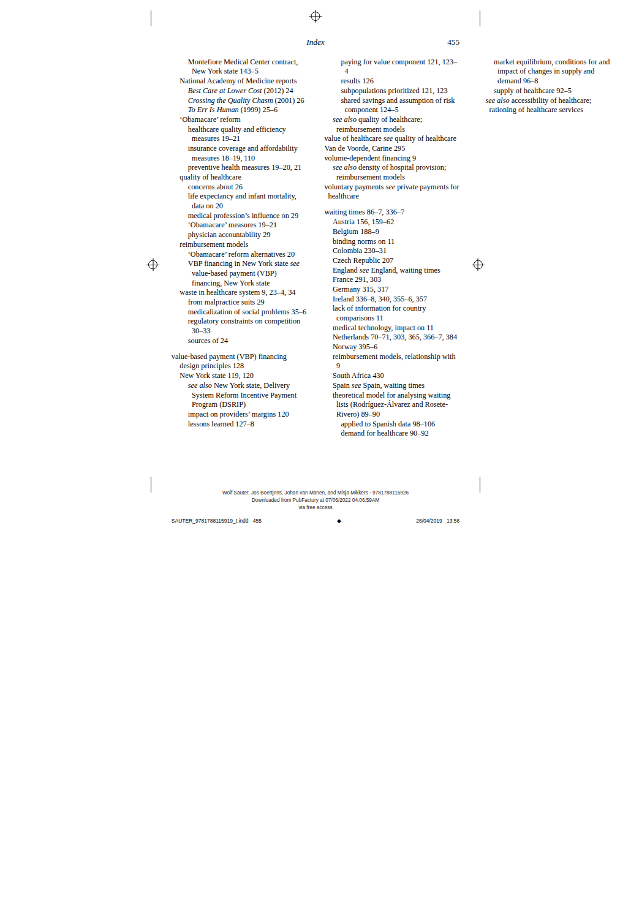Index 455
Montefiore Medical Center contract, New York state 143–5
National Academy of Medicine reports
Best Care at Lower Cost (2012) 24
Crossing the Quality Chasm (2001) 26
To Err Is Human (1999) 25–6
‘Obamacare’ reform
healthcare quality and efficiency measures 19–21
insurance coverage and affordability measures 18–19, 110
preventive health measures 19–20, 21
quality of healthcare
concerns about 26
life expectancy and infant mortality, data on 20
medical profession’s influence on 29
‘Obamacare’ measures 19–21
physician accountability 29
reimbursement models
‘Obamacare’ reform alternatives 20
VBP financing in New York state see value-based payment (VBP) financing, New York state
waste in healthcare system 9, 23–4, 34
from malpractice suits 29
medicalization of social problems 35–6
regulatory constraints on competition 30–33
sources of 24
value-based payment (VBP) financing
design principles 128
New York state 119, 120
see also New York state, Delivery System Reform Incentive Payment Program (DSRIP)
impact on providers’ margins 120
lessons learned 127–8
paying for value component 121, 123–4
results 126
subpopulations prioritized 121, 123
shared savings and assumption of risk component 124–5
see also quality of healthcare; reimbursement models
value of healthcare see quality of healthcare
Van de Voorde, Carine 295
volume-dependent financing 9
see also density of hospital provision; reimbursement models
voluntary payments see private payments for healthcare
waiting times 86–7, 336–7
Austria 156, 159–62
Belgium 188–9
binding norms on 11
Colombia 230–31
Czech Republic 207
England see England, waiting times
France 291, 303
Germany 315, 317
Ireland 336–8, 340, 355–6, 357
lack of information for country comparisons 11
medical technology, impact on 11
Netherlands 70–71, 303, 365, 366–7, 384
Norway 395–6
reimbursement models, relationship with 9
South Africa 430
Spain see Spain, waiting times
theoretical model for analysing waiting lists (Rodríguez-Álvarez and Rosete-Rivero) 89–90
applied to Spanish data 98–106
demand for healthcare 90–92
market equilibrium, conditions for and impact of changes in supply and demand 96–8
supply of healthcare 92–5
see also accessibility of healthcare; rationing of healthcare services
Wolf Sauter, Jos Boertjens, Johan van Manen, and Misja Mikkers - 9781788115926
Downloaded from PubFactory at 07/06/2022 04:06:59AM
via free access
SAUTER_9781788115919_t.indd 455 ◆ 26/04/2019 13:56